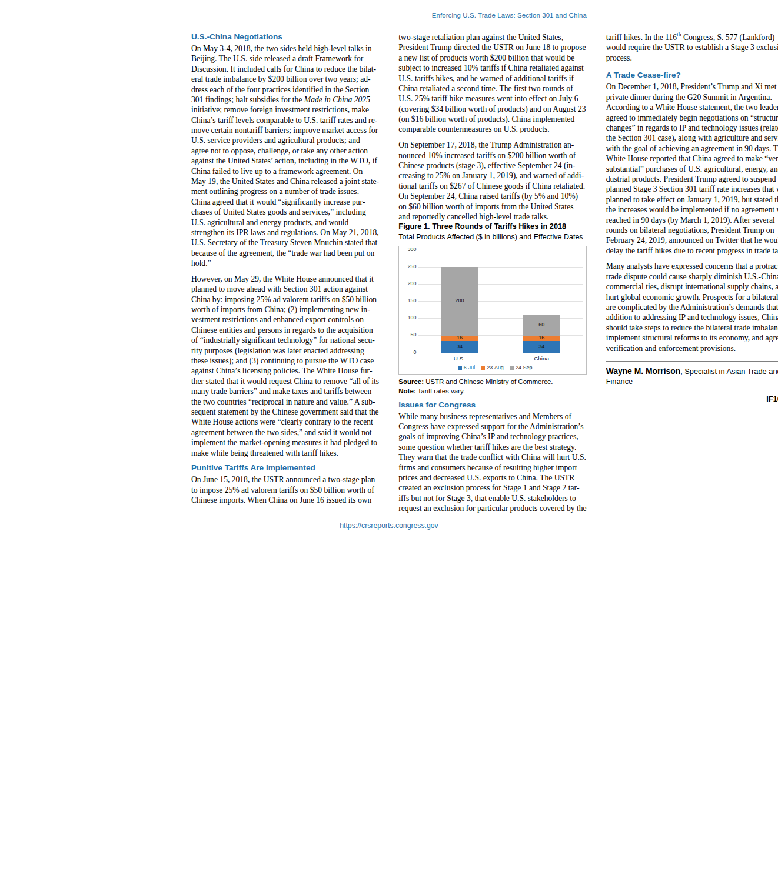Enforcing U.S. Trade Laws: Section 301 and China
U.S.-China Negotiations
On May 3-4, 2018, the two sides held high-level talks in Beijing. The U.S. side released a draft Framework for Discussion. It included calls for China to reduce the bilateral trade imbalance by $200 billion over two years; address each of the four practices identified in the Section 301 findings; halt subsidies for the Made in China 2025 initiative; remove foreign investment restrictions, make China’s tariff levels comparable to U.S. tariff rates and remove certain nontariff barriers; improve market access for U.S. service providers and agricultural products; and agree not to oppose, challenge, or take any other action against the United States’ action, including in the WTO, if China failed to live up to a framework agreement. On May 19, the United States and China released a joint statement outlining progress on a number of trade issues. China agreed that it would “significantly increase purchases of United States goods and services,” including U.S. agricultural and energy products, and would strengthen its IPR laws and regulations. On May 21, 2018, U.S. Secretary of the Treasury Steven Mnuchin stated that because of the agreement, the “trade war had been put on hold.”
However, on May 29, the White House announced that it planned to move ahead with Section 301 action against China by: imposing 25% ad valorem tariffs on $50 billion worth of imports from China; (2) implementing new investment restrictions and enhanced export controls on Chinese entities and persons in regards to the acquisition of “industrially significant technology” for national security purposes (legislation was later enacted addressing these issues); and (3) continuing to pursue the WTO case against China’s licensing policies. The White House further stated that it would request China to remove “all of its many trade barriers” and make taxes and tariffs between the two countries “reciprocal in nature and value.” A subsequent statement by the Chinese government said that the White House actions were “clearly contrary to the recent agreement between the two sides,” and said it would not implement the market-opening measures it had pledged to make while being threatened with tariff hikes.
Punitive Tariffs Are Implemented
On June 15, 2018, the USTR announced a two-stage plan to impose 25% ad valorem tariffs on $50 billion worth of Chinese imports. When China on June 16 issued its own two-stage retaliation plan against the United States, President Trump directed the USTR on June 18 to propose a new list of products worth $200 billion that would be subject to increased 10% tariffs if China retaliated against U.S. tariffs hikes, and he warned of additional tariffs if China retaliated a second time. The first two rounds of U.S. 25% tariff hike measures went into effect on July 6 (covering $34 billion worth of products) and on August 23 (on $16 billion worth of products). China implemented comparable countermeasures on U.S. products.
On September 17, 2018, the Trump Administration announced 10% increased tariffs on $200 billion worth of Chinese products (stage 3), effective September 24 (increasing to 25% on January 1, 2019), and warned of additional tariffs on $267 of Chinese goods if China retaliated. On September 24, China raised tariffs (by 5% and 10%) on $60 billion worth of imports from the United States and reportedly cancelled high-level trade talks.
Figure 1. Three Rounds of Tariffs Hikes in 2018
Total Products Affected ($ in billions) and Effective Dates
300
250
200
150
100
50
0
200
16
34
60
16
34
U.S.
China
6-Jul 23-Aug 24-Sep
Source: USTR and Chinese Ministry of Commerce.
Note: Tariff rates vary.
Issues for Congress
While many business representatives and Members of Congress have expressed support for the Administration’s goals of improving China’s IP and technology practices, some question whether tariff hikes are the best strategy. They warn that the trade conflict with China will hurt U.S. firms and consumers because of resulting higher import prices and decreased U.S. exports to China. The USTR created an exclusion process for Stage 1 and Stage 2 tariffs but not for Stage 3, that enable U.S. stakeholders to request an exclusion for particular products covered by the tariff hikes. In the 116th Congress, S. 577 (Lankford) would require the USTR to establish a Stage 3 exclusion process.
A Trade Cease-fire?
On December 1, 2018, President’s Trump and Xi met at a private dinner during the G20 Summit in Argentina. According to a White House statement, the two leaders agreed to immediately begin negotiations on “structural changes” in regards to IP and technology issues (related to the Section 301 case), along with agriculture and services, with the goal of achieving an agreement in 90 days. The White House reported that China agreed to make “very substantial” purchases of U.S. agricultural, energy, and industrial products. President Trump agreed to suspend the planned Stage 3 Section 301 tariff rate increases that were planned to take effect on January 1, 2019, but stated that the increases would be implemented if no agreement was reached in 90 days (by March 1, 2019). After several rounds on bilateral negotiations, President Trump on February 24, 2019, announced on Twitter that he would delay the tariff hikes due to recent progress in trade talks.
Many analysts have expressed concerns that a protracted trade dispute could cause sharply diminish U.S.-China commercial ties, disrupt international supply chains, and hurt global economic growth. Prospects for a bilateral deal are complicated by the Administration’s demands that, in addition to addressing IP and technology issues, China should take steps to reduce the bilateral trade imbalance, implement structural reforms to its economy, and agree to verification and enforcement provisions.
Wayne M. Morrison, Specialist in Asian Trade and Finance
IF10708
https://crsreports.congress.gov